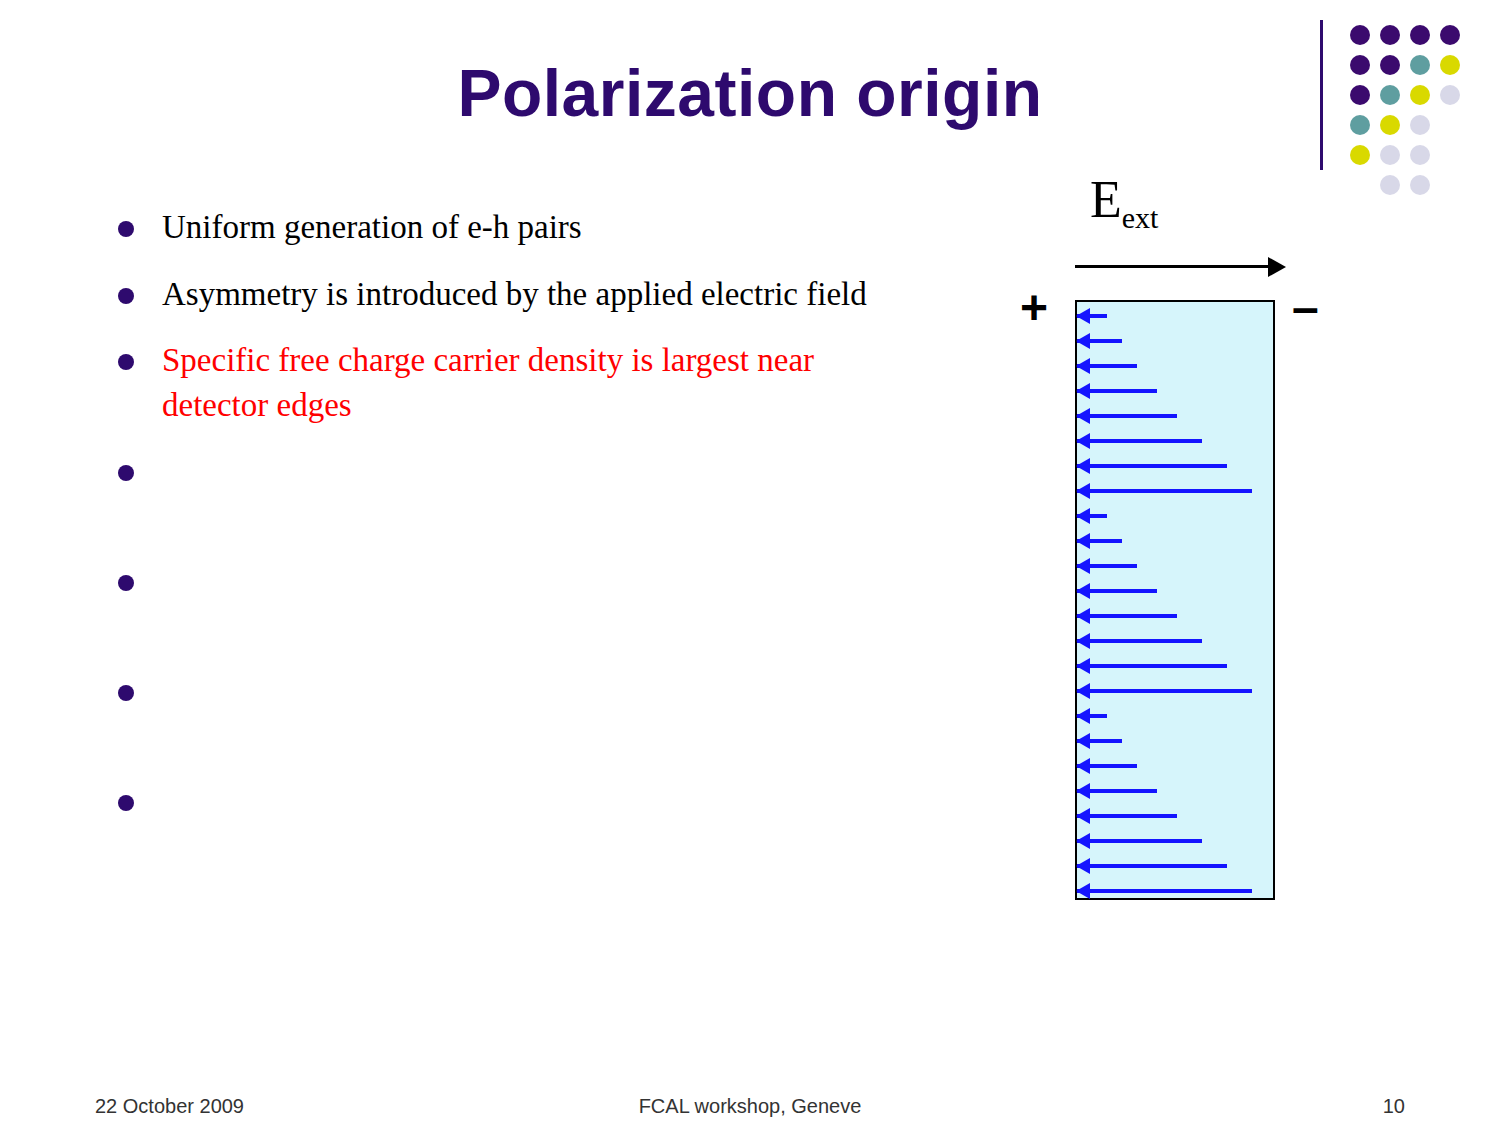Polarization origin
Uniform generation of e-h pairs
Asymmetry is introduced by the applied electric field
Specific free charge carrier density is largest near detector edges
Eext
+
–
22 October 2009 FCAL workshop, Geneve 10